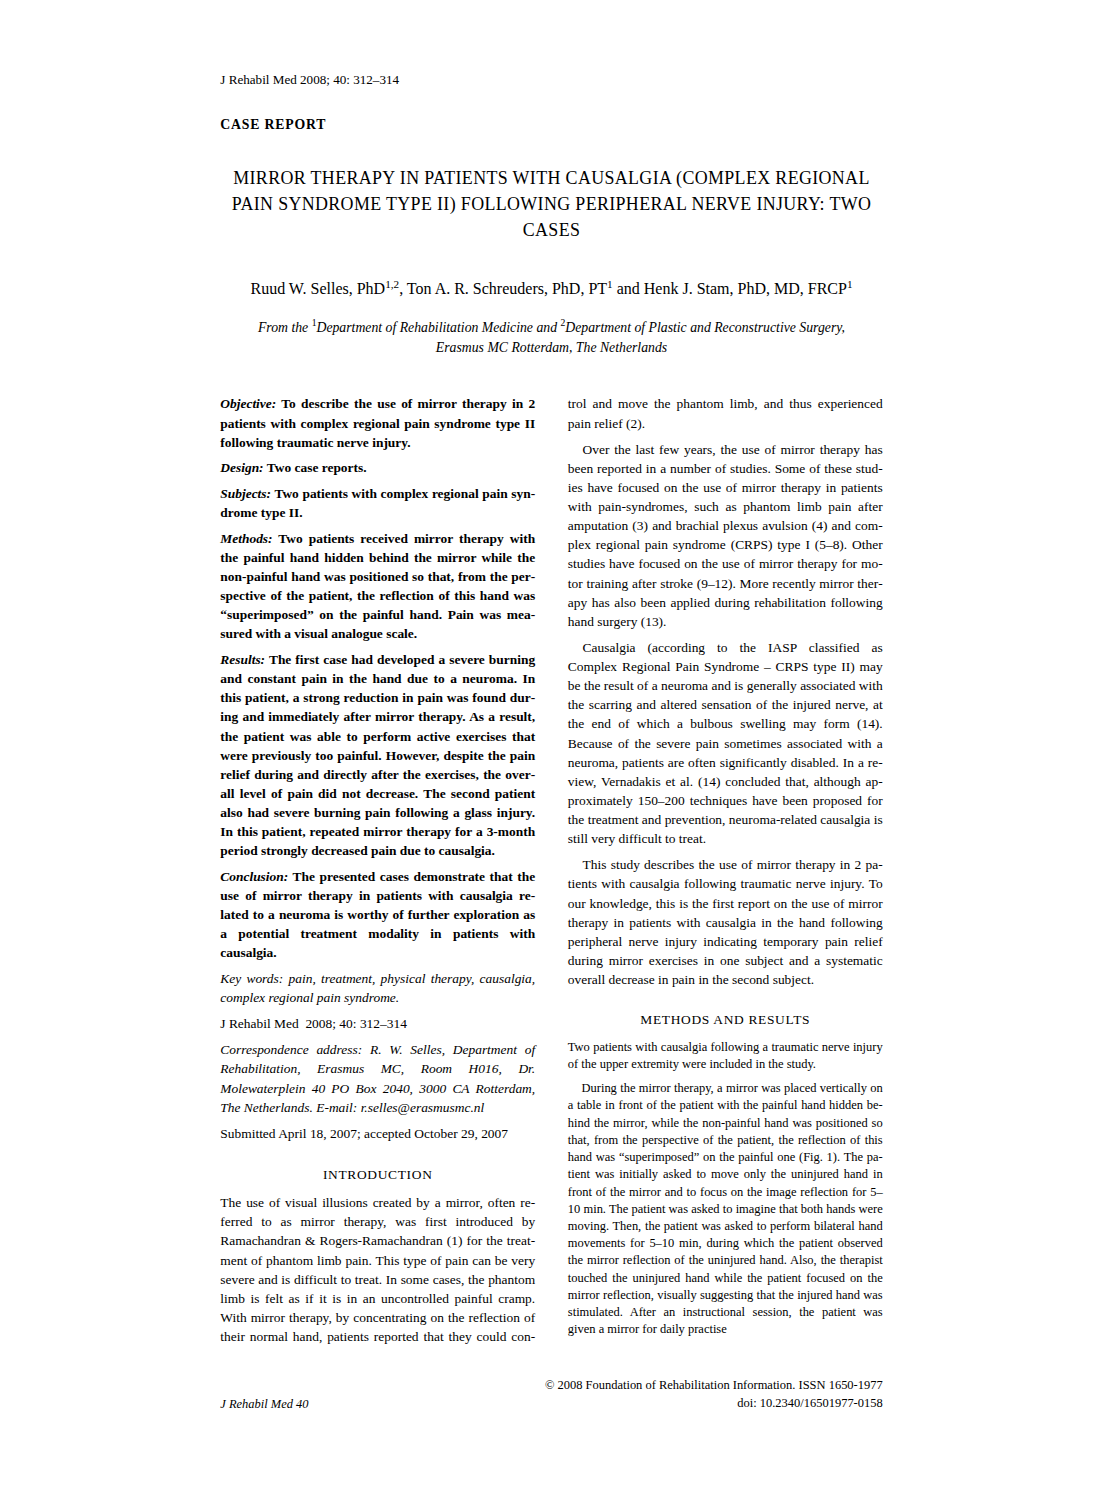J Rehabil Med 2008; 40: 312–314
CASE REPORT
Mirror therapy in patients with causalgia (complex regional pain syndrome type II) following peripheral nerve injury: two cases
Ruud W. Selles, PhD1,2, Ton A. R. Schreuders, PhD, PT1 and Henk J. Stam, PhD, MD, FRCP1
From the 1Department of Rehabilitation Medicine and 2Department of Plastic and Reconstructive Surgery,
Erasmus MC Rotterdam, The Netherlands
Objective: To describe the use of mirror therapy in 2 patients with complex regional pain syndrome type II following traumatic nerve injury.
Design: Two case reports.
Subjects: Two patients with complex regional pain syndrome type II.
Methods: Two patients received mirror therapy with the painful hand hidden behind the mirror while the non-painful hand was positioned so that, from the perspective of the patient, the reflection of this hand was “superimposed” on the painful hand. Pain was measured with a visual analogue scale.
Results: The first case had developed a severe burning and constant pain in the hand due to a neuroma. In this patient, a strong reduction in pain was found during and immediately after mirror therapy. As a result, the patient was able to perform active exercises that were previously too painful. However, despite the pain relief during and directly after the exercises, the overall level of pain did not decrease. The second patient also had severe burning pain following a glass injury. In this patient, repeated mirror therapy for a 3-month period strongly decreased pain due to causalgia.
Conclusion: The presented cases demonstrate that the use of mirror therapy in patients with causalgia related to a neuroma is worthy of further exploration as a potential treatment modality in patients with causalgia.
Key words: pain, treatment, physical therapy, causalgia, complex regional pain syndrome.
J Rehabil Med 2008; 40: 312–314
Correspondence address: R. W. Selles, Department of Rehabilitation, Erasmus MC, Room H016, Dr. Molewaterplein 40 PO Box 2040, 3000 CA Rotterdam, The Netherlands. E-mail: r.selles@erasmusmc.nl
Submitted April 18, 2007; accepted October 29, 2007
Introduction
The use of visual illusions created by a mirror, often referred to as mirror therapy, was first introduced by Ramachandran & Rogers-Ramachandran (1) for the treatment of phantom limb pain. This type of pain can be very severe and is difficult to treat. In some cases, the phantom limb is felt as if it is in an uncontrolled painful cramp. With mirror therapy, by concentrating on the reflection of their normal hand, patients reported that they could control and move the phantom limb, and thus experienced pain relief (2).
Over the last few years, the use of mirror therapy has been reported in a number of studies. Some of these studies have focused on the use of mirror therapy in patients with pain-syndromes, such as phantom limb pain after amputation (3) and brachial plexus avulsion (4) and complex regional pain syndrome (CRPS) type I (5–8). Other studies have focused on the use of mirror therapy for motor training after stroke (9–12). More recently mirror therapy has also been applied during rehabilitation following hand surgery (13).
Causalgia (according to the IASP classified as Complex Regional Pain Syndrome – CRPS type II) may be the result of a neuroma and is generally associated with the scarring and altered sensation of the injured nerve, at the end of which a bulbous swelling may form (14). Because of the severe pain sometimes associated with a neuroma, patients are often significantly disabled. In a review, Vernadakis et al. (14) concluded that, although approximately 150–200 techniques have been proposed for the treatment and prevention, neuroma-related causalgia is still very difficult to treat.
This study describes the use of mirror therapy in 2 patients with causalgia following traumatic nerve injury. To our knowledge, this is the first report on the use of mirror therapy in patients with causalgia in the hand following peripheral nerve injury indicating temporary pain relief during mirror exercises in one subject and a systematic overall decrease in pain in the second subject.
Methods and results
Two patients with causalgia following a traumatic nerve injury of the upper extremity were included in the study.
During the mirror therapy, a mirror was placed vertically on a table in front of the patient with the painful hand hidden behind the mirror, while the non-painful hand was positioned so that, from the perspective of the patient, the reflection of this hand was “superimposed” on the painful one (Fig. 1). The patient was initially asked to move only the uninjured hand in front of the mirror and to focus on the image reflection for 5–10 min. The patient was asked to imagine that both hands were moving. Then, the patient was asked to perform bilateral hand movements for 5–10 min, during which the patient observed the mirror reflection of the uninjured hand. Also, the therapist touched the uninjured hand while the patient focused on the mirror reflection, visually suggesting that the injured hand was stimulated. After an instructional session, the patient was given a mirror for daily practise
J Rehabil Med 40
© 2008 Foundation of Rehabilitation Information. ISSN 1650-1977
doi: 10.2340/16501977-0158